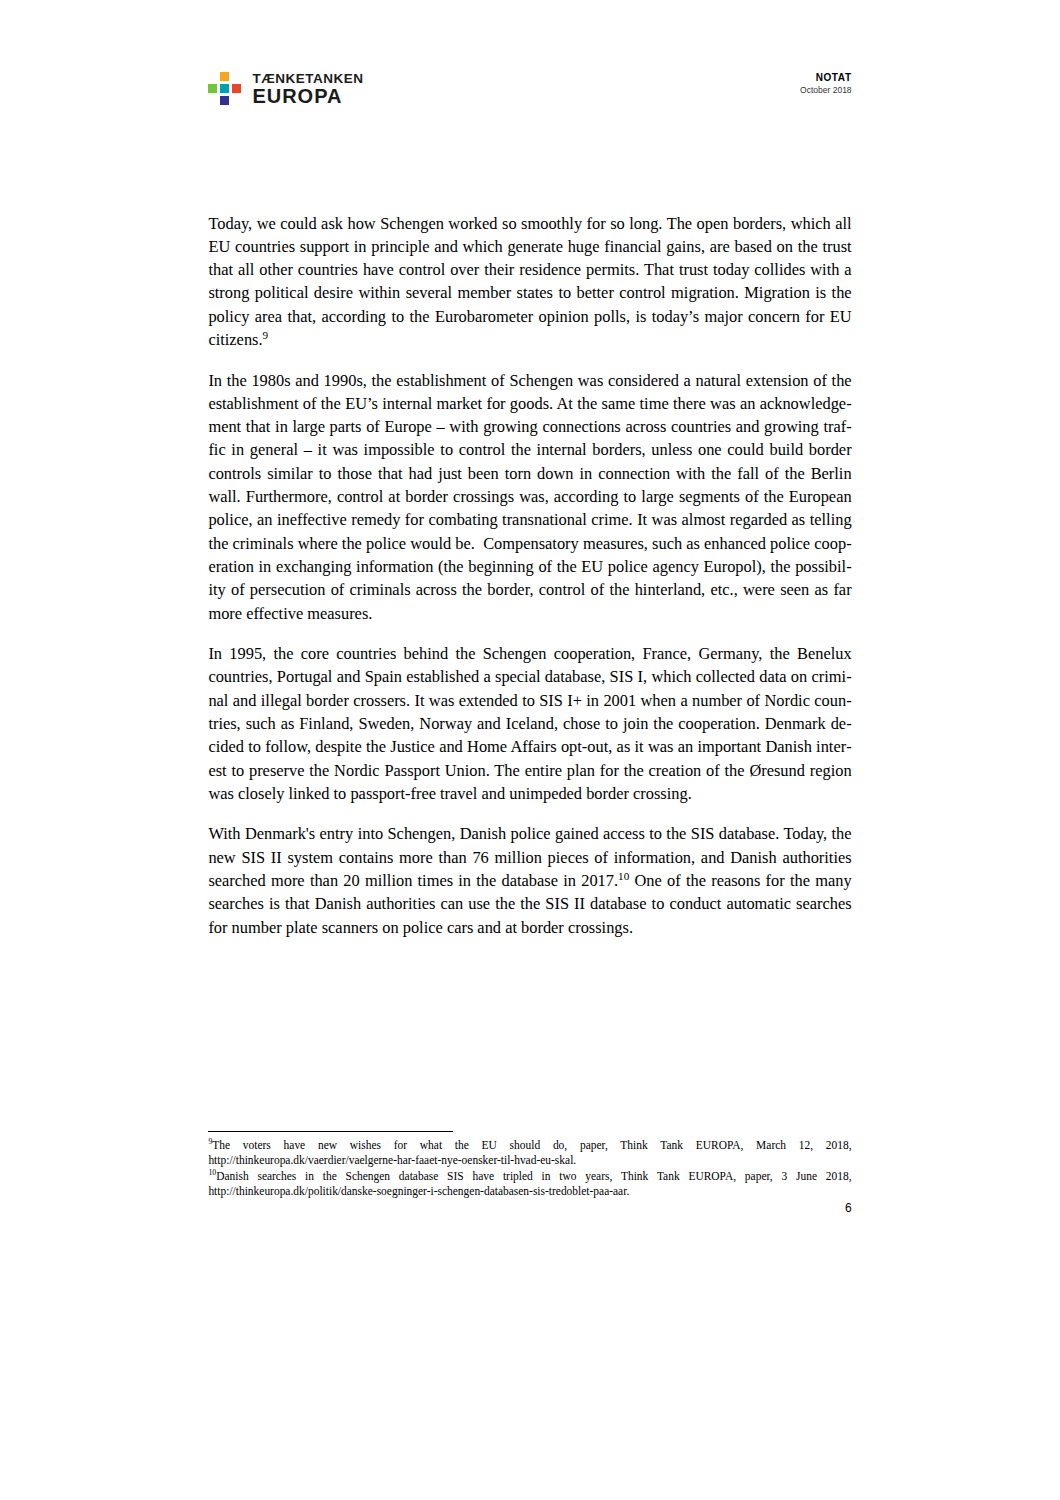TÆNKETANKEN EUROPA
NOTAT
October 2018
Today, we could ask how Schengen worked so smoothly for so long. The open borders, which all EU countries support in principle and which generate huge financial gains, are based on the trust that all other countries have control over their residence permits. That trust today collides with a strong political desire within several member states to better control migration. Migration is the policy area that, according to the Eurobarometer opinion polls, is today’s major concern for EU citizens.9
In the 1980s and 1990s, the establishment of Schengen was considered a natural extension of the establishment of the EU’s internal market for goods. At the same time there was an acknowledgement that in large parts of Europe – with growing connections across countries and growing traffic in general – it was impossible to control the internal borders, unless one could build border controls similar to those that had just been torn down in connection with the fall of the Berlin wall. Furthermore, control at border crossings was, according to large segments of the European police, an ineffective remedy for combating transnational crime. It was almost regarded as telling the criminals where the police would be. Compensatory measures, such as enhanced police cooperation in exchanging information (the beginning of the EU police agency Europol), the possibility of persecution of criminals across the border, control of the hinterland, etc., were seen as far more effective measures.
In 1995, the core countries behind the Schengen cooperation, France, Germany, the Benelux countries, Portugal and Spain established a special database, SIS I, which collected data on criminal and illegal border crossers. It was extended to SIS I+ in 2001 when a number of Nordic countries, such as Finland, Sweden, Norway and Iceland, chose to join the cooperation. Denmark decided to follow, despite the Justice and Home Affairs opt-out, as it was an important Danish interest to preserve the Nordic Passport Union. The entire plan for the creation of the Øresund region was closely linked to passport-free travel and unimpeded border crossing.
With Denmark's entry into Schengen, Danish police gained access to the SIS database. Today, the new SIS II system contains more than 76 million pieces of information, and Danish authorities searched more than 20 million times in the database in 2017.10 One of the reasons for the many searches is that Danish authorities can use the the SIS II database to conduct automatic searches for number plate scanners on police cars and at border crossings.
9The voters have new wishes for what the EU should do, paper, Think Tank EUROPA, March 12, 2018, http://thinkeuropa.dk/vaerdier/vaelgerne-har-faaet-nye-oensker-til-hvad-eu-skal.
10Danish searches in the Schengen database SIS have tripled in two years, Think Tank EUROPA, paper, 3 June 2018, http://thinkeuropa.dk/politik/danske-soegninger-i-schengen-databasen-sis-tredoblet-paa-aar.
6